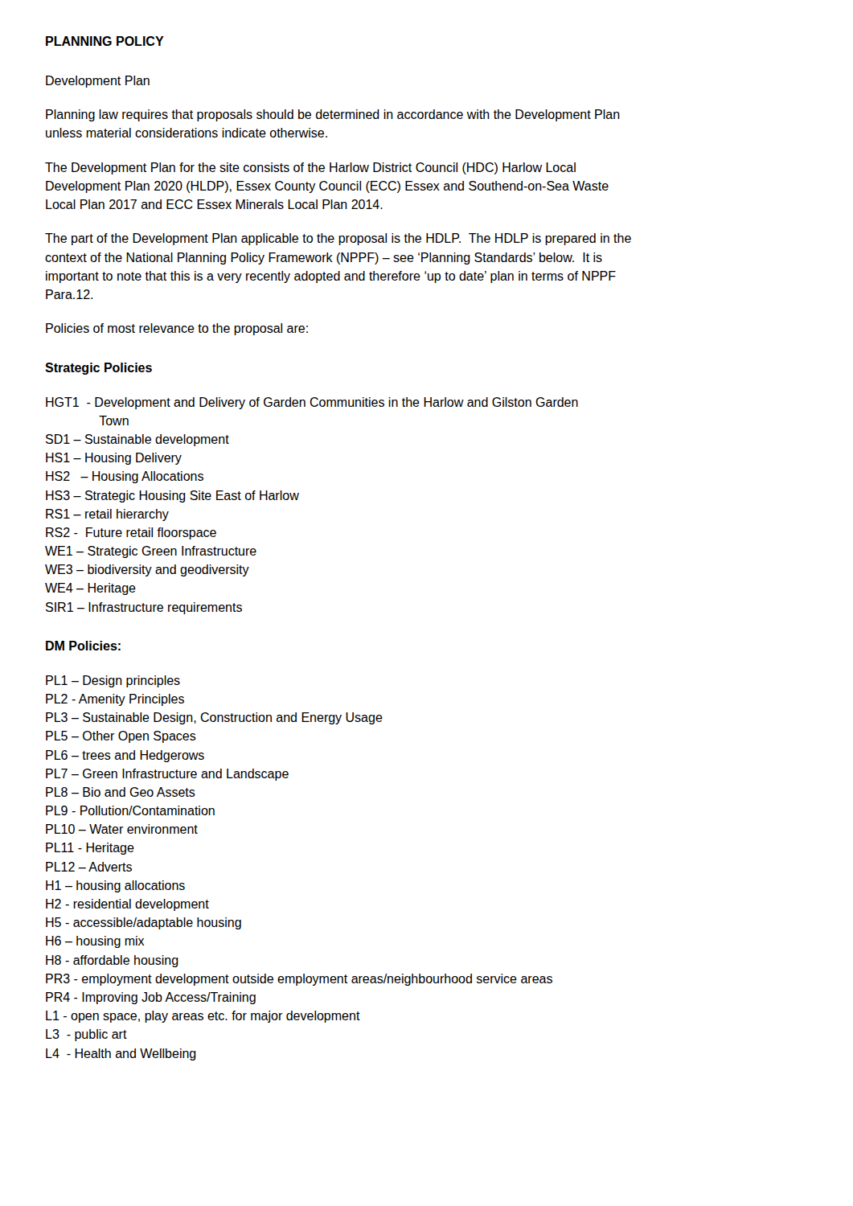PLANNING POLICY
Development Plan
Planning law requires that proposals should be determined in accordance with the Development Plan unless material considerations indicate otherwise.
The Development Plan for the site consists of the Harlow District Council (HDC) Harlow Local Development Plan 2020 (HLDP), Essex County Council (ECC) Essex and Southend-on-Sea Waste Local Plan 2017 and ECC Essex Minerals Local Plan 2014.
The part of the Development Plan applicable to the proposal is the HDLP. The HDLP is prepared in the context of the National Planning Policy Framework (NPPF) – see ‘Planning Standards’ below. It is important to note that this is a very recently adopted and therefore ‘up to date’ plan in terms of NPPF Para.12.
Policies of most relevance to the proposal are:
Strategic Policies
HGT1 - Development and Delivery of Garden Communities in the Harlow and Gilston Garden
Town
SD1 – Sustainable development
HS1 – Housing Delivery
HS2 – Housing Allocations
HS3 – Strategic Housing Site East of Harlow
RS1 – retail hierarchy
RS2 - Future retail floorspace
WE1 – Strategic Green Infrastructure
WE3 – biodiversity and geodiversity
WE4 – Heritage
SIR1 – Infrastructure requirements
DM Policies:
PL1 – Design principles
PL2 - Amenity Principles
PL3 – Sustainable Design, Construction and Energy Usage
PL5 – Other Open Spaces
PL6 – trees and Hedgerows
PL7 – Green Infrastructure and Landscape
PL8 – Bio and Geo Assets
PL9 - Pollution/Contamination
PL10 – Water environment
PL11 - Heritage
PL12 – Adverts
H1 – housing allocations
H2 - residential development
H5 - accessible/adaptable housing
H6 – housing mix
H8 - affordable housing
PR3 - employment development outside employment areas/neighbourhood service areas
PR4 - Improving Job Access/Training
L1 - open space, play areas etc. for major development
L3 - public art
L4 - Health and Wellbeing